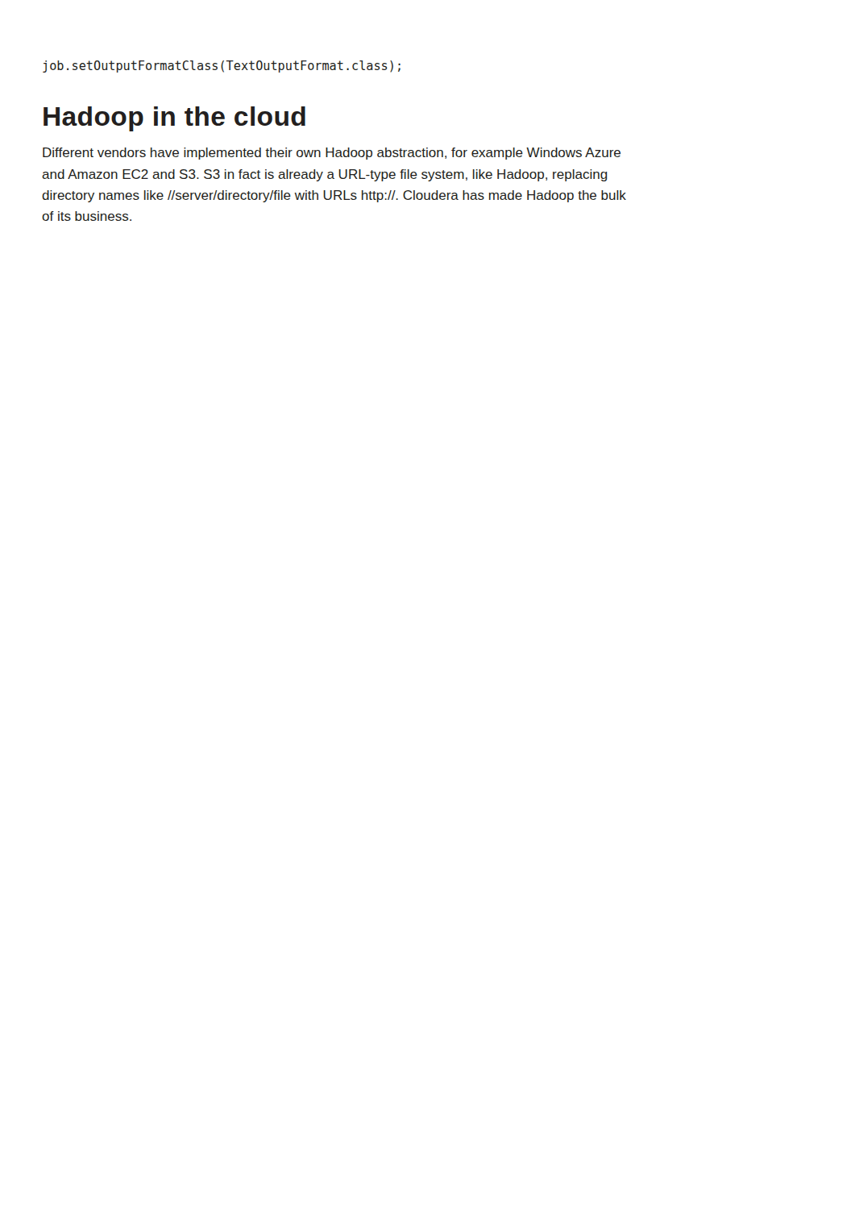job.setOutputFormatClass(TextOutputFormat.class);
Hadoop in the cloud
Different vendors have implemented their own Hadoop abstraction, for example Windows Azure and Amazon EC2 and S3. S3 in fact is already a URL-type file system, like Hadoop, replacing directory names like //server/directory/file with URLs http://. Cloudera has made Hadoop the bulk of its business.